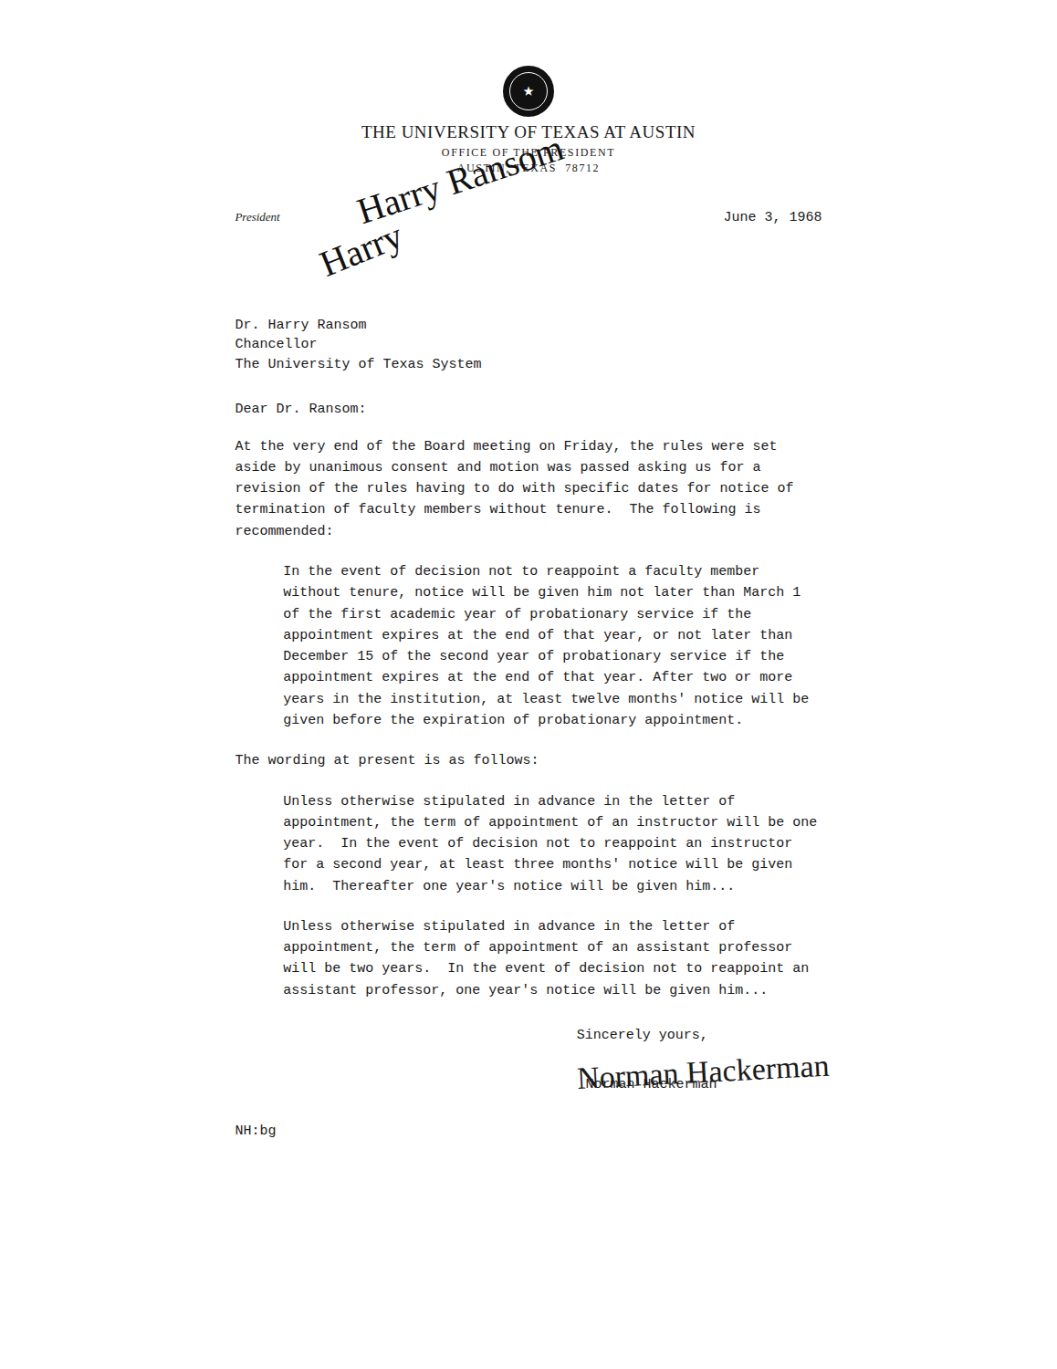★
THE UNIVERSITY OF TEXAS AT AUSTIN
OFFICE OF THE PRESIDENT
AUSTIN, TEXAS 78712
President Harry Ransom Harry June 3, 1968
Dr. Harry Ransom
Chancellor
The University of Texas System
Dear Dr. Ransom:
At the very end of the Board meeting on Friday, the rules were set aside by unanimous consent and motion was passed asking us for a revision of the rules having to do with specific dates for notice of termination of faculty members without tenure. The following is recommended:
In the event of decision not to reappoint a faculty member without tenure, notice will be given him not later than March 1 of the first academic year of probationary service if the appointment expires at the end of that year, or not later than December 15 of the second year of probationary service if the appointment expires at the end of that year. After two or more years in the institution, at least twelve months' notice will be given before the expiration of probationary appointment.
The wording at present is as follows:
Unless otherwise stipulated in advance in the letter of appointment, the term of appointment of an instructor will be one year. In the event of decision not to reappoint an instructor for a second year, at least three months' notice will be given him. Thereafter one year's notice will be given him...
Unless otherwise stipulated in advance in the letter of appointment, the term of appointment of an assistant professor will be two years. In the event of decision not to reappoint an assistant professor, one year's notice will be given him...
Sincerely yours,
Norman Hackerman
Norman Hackerman
NH:bg